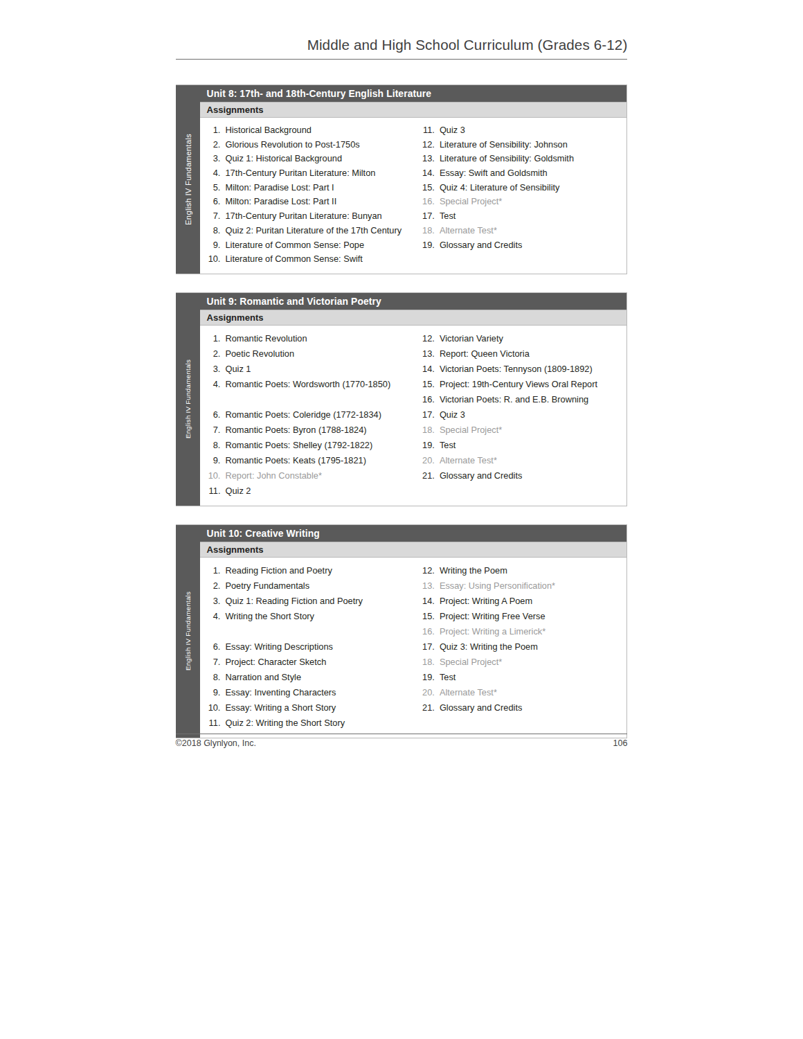Middle and High School Curriculum (Grades 6-12)
English IV Fundamentals
Unit 8: 17th- and 18th-Century English Literature
Assignments
1. Historical Background
2. Glorious Revolution to Post-1750s
3. Quiz 1: Historical Background
4. 17th-Century Puritan Literature: Milton
5. Milton: Paradise Lost: Part I
6. Milton: Paradise Lost: Part II
7. 17th-Century Puritan Literature: Bunyan
8. Quiz 2: Puritan Literature of the 17th Century
9. Literature of Common Sense: Pope
10. Literature of Common Sense: Swift
11. Quiz 3
12. Literature of Sensibility: Johnson
13. Literature of Sensibility: Goldsmith
14. Essay: Swift and Goldsmith
15. Quiz 4: Literature of Sensibility
16. Special Project*
17. Test
18. Alternate Test*
19. Glossary and Credits
English IV Fundamentals
Unit 9: Romantic and Victorian Poetry
Assignments
1. Romantic Revolution
2. Poetic Revolution
3. Quiz 1
4. Romantic Poets: Wordsworth (1770-1850)
5.
6. Romantic Poets: Coleridge (1772-1834)
7. Romantic Poets: Byron (1788-1824)
8. Romantic Poets: Shelley (1792-1822)
9. Romantic Poets: Keats (1795-1821)
10. Report: John Constable*
11. Quiz 2
12. Victorian Variety
13. Report: Queen Victoria
14. Victorian Poets: Tennyson (1809-1892)
15. Project: 19th-Century Views Oral Report
16. Victorian Poets: R. and E.B. Browning
17. Quiz 3
18. Special Project*
19. Test
20. Alternate Test*
21. Glossary and Credits
English IV Fundamentals
Unit 10: Creative Writing
Assignments
1. Reading Fiction and Poetry
2. Poetry Fundamentals
3. Quiz 1: Reading Fiction and Poetry
4. Writing the Short Story
5.
6. Essay: Writing Descriptions
7. Project: Character Sketch
8. Narration and Style
9. Essay: Inventing Characters
10. Essay: Writing a Short Story
11. Quiz 2: Writing the Short Story
12. Writing the Poem
13. Essay: Using Personification*
14. Project: Writing A Poem
15. Project: Writing Free Verse
16. Project: Writing a Limerick*
17. Quiz 3: Writing the Poem
18. Special Project*
19. Test
20. Alternate Test*
21. Glossary and Credits
©2018 Glynlyon, Inc.
106